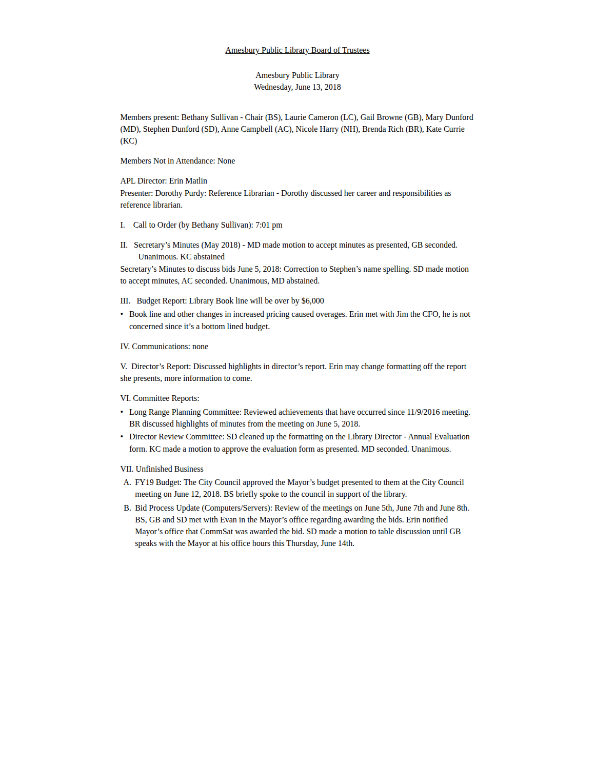Amesbury Public Library Board of Trustees
Amesbury Public Library
Wednesday, June 13, 2018
Members present: Bethany Sullivan - Chair (BS), Laurie Cameron (LC), Gail Browne (GB), Mary Dunford (MD), Stephen Dunford (SD), Anne Campbell (AC), Nicole Harry (NH), Brenda Rich (BR), Kate Currie (KC)
Members Not in Attendance: None
APL Director: Erin Matlin
Presenter: Dorothy Purdy: Reference Librarian - Dorothy discussed her career and responsibilities as reference librarian.
I. Call to Order (by Bethany Sullivan): 7:01 pm
II. Secretary’s Minutes (May 2018) - MD made motion to accept minutes as presented, GB seconded. Unanimous. KC abstained
Secretary’s Minutes to discuss bids June 5, 2018: Correction to Stephen’s name spelling. SD made motion to accept minutes, AC seconded. Unanimous, MD abstained.
III. Budget Report: Library Book line will be over by $6,000
Book line and other changes in increased pricing caused overages. Erin met with Jim the CFO, he is not concerned since it’s a bottom lined budget.
IV. Communications: none
V. Director’s Report: Discussed highlights in director’s report. Erin may change formatting off the report she presents, more information to come.
VI. Committee Reports:
Long Range Planning Committee: Reviewed achievements that have occurred since 11/9/2016 meeting. BR discussed highlights of minutes from the meeting on June 5, 2018.
Director Review Committee: SD cleaned up the formatting on the Library Director - Annual Evaluation form. KC made a motion to approve the evaluation form as presented. MD seconded. Unanimous.
VII. Unfinished Business
FY19 Budget: The City Council approved the Mayor’s budget presented to them at the City Council meeting on June 12, 2018. BS briefly spoke to the council in support of the library.
Bid Process Update (Computers/Servers): Review of the meetings on June 5th, June 7th and June 8th. BS, GB and SD met with Evan in the Mayor’s office regarding awarding the bids. Erin notified Mayor’s office that CommSat was awarded the bid. SD made a motion to table discussion until GB speaks with the Mayor at his office hours this Thursday, June 14th.